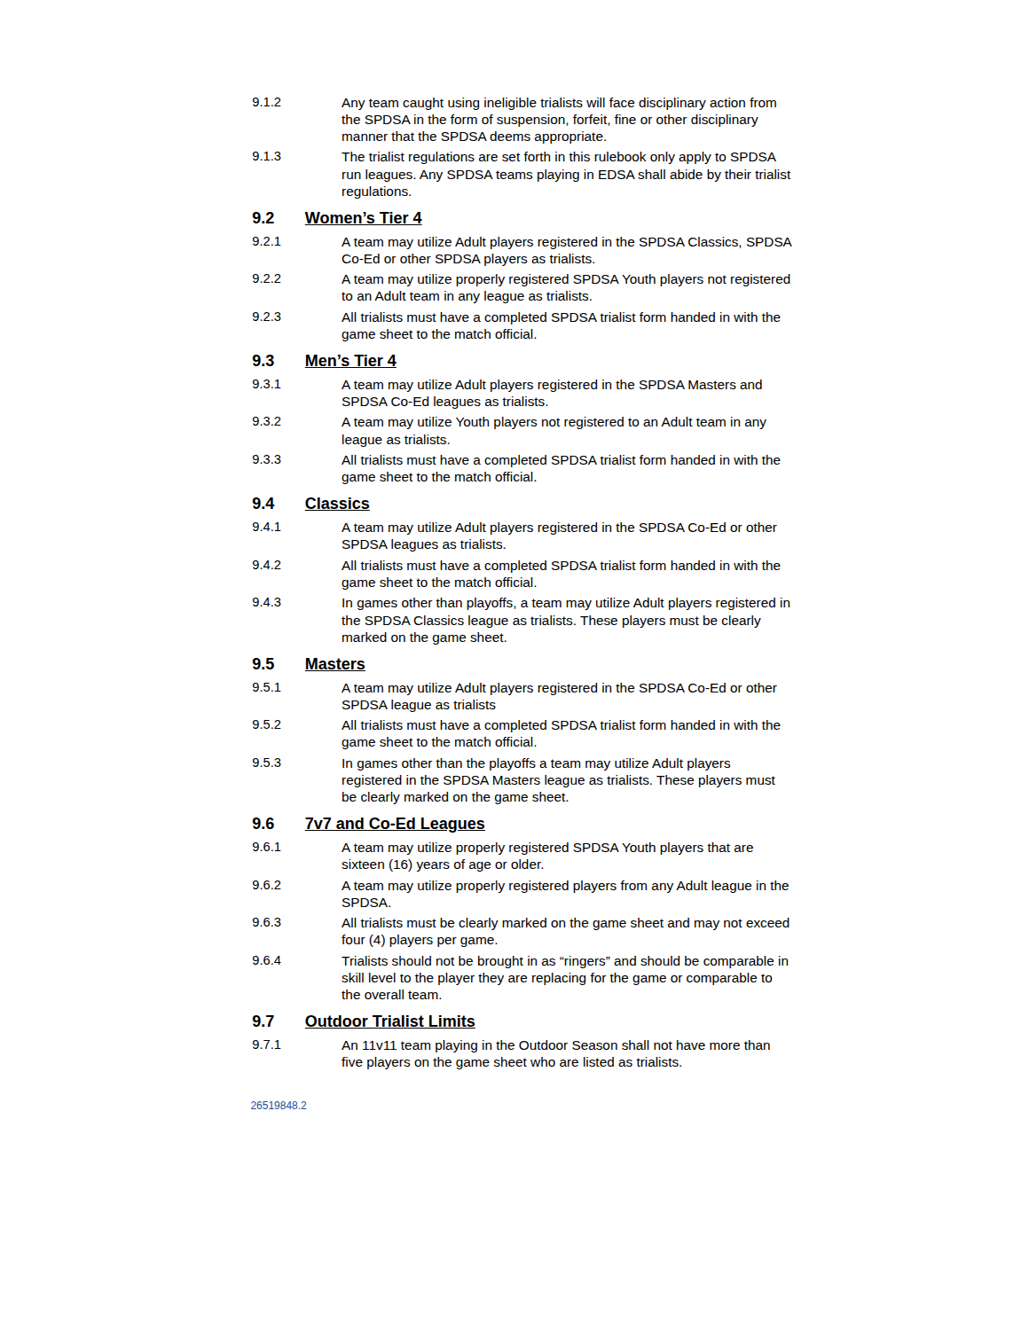9.1.2
Any team caught using ineligible trialists will face disciplinary action from the SPDSA in the form of suspension, forfeit, fine or other disciplinary manner that the SPDSA deems appropriate.
9.1.3
The trialist regulations are set forth in this rulebook only apply to SPDSA run leagues. Any SPDSA teams playing in EDSA shall abide by their trialist regulations.
9.2 Women’s Tier 4
9.2.1
A team may utilize Adult players registered in the SPDSA Classics, SPDSA Co-Ed or other SPDSA players as trialists.
9.2.2
A team may utilize properly registered SPDSA Youth players not registered to an Adult team in any league as trialists.
9.2.3
All trialists must have a completed SPDSA trialist form handed in with the game sheet to the match official.
9.3 Men’s Tier 4
9.3.1
A team may utilize Adult players registered in the SPDSA Masters and SPDSA Co-Ed leagues as trialists.
9.3.2
A team may utilize Youth players not registered to an Adult team in any league as trialists.
9.3.3
All trialists must have a completed SPDSA trialist form handed in with the game sheet to the match official.
9.4 Classics
9.4.1
A team may utilize Adult players registered in the SPDSA Co-Ed or other SPDSA leagues as trialists.
9.4.2
All trialists must have a completed SPDSA trialist form handed in with the game sheet to the match official.
9.4.3
In games other than playoffs, a team may utilize Adult players registered in the SPDSA Classics league as trialists. These players must be clearly marked on the game sheet.
9.5 Masters
9.5.1
A team may utilize Adult players registered in the SPDSA Co-Ed or other SPDSA league as trialists
9.5.2
All trialists must have a completed SPDSA trialist form handed in with the game sheet to the match official.
9.5.3
In games other than the playoffs a team may utilize Adult players registered in the SPDSA Masters league as trialists. These players must be clearly marked on the game sheet.
9.67v7 and Co-Ed Leagues
9.6.1
A team may utilize properly registered SPDSA Youth players that are sixteen (16) years of age or older.
9.6.2
A team may utilize properly registered players from any Adult league in the SPDSA.
9.6.3
All trialists must be clearly marked on the game sheet and may not exceed four (4) players per game.
9.6.4
Trialists should not be brought in as “ringers” and should be comparable in skill level to the player they are replacing for the game or comparable to the overall team.
9.7 Outdoor Trialist Limits
9.7.1
An 11v11 team playing in the Outdoor Season shall not have more than five players on the game sheet who are listed as trialists.
26519848.2